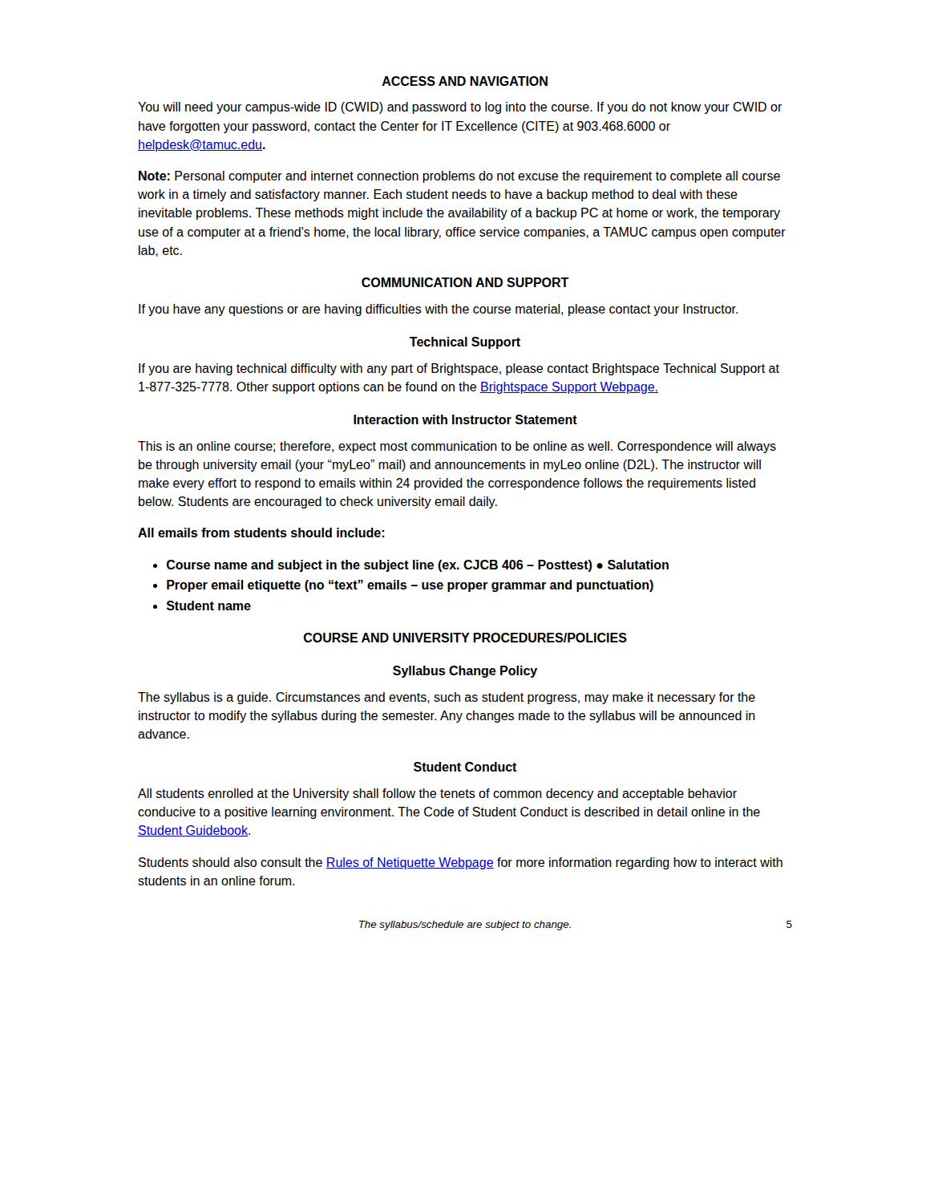ACCESS AND NAVIGATION
You will need your campus-wide ID (CWID) and password to log into the course. If you do not know your CWID or have forgotten your password, contact the Center for IT Excellence (CITE) at 903.468.6000 or helpdesk@tamuc.edu.
Note: Personal computer and internet connection problems do not excuse the requirement to complete all course work in a timely and satisfactory manner. Each student needs to have a backup method to deal with these inevitable problems. These methods might include the availability of a backup PC at home or work, the temporary use of a computer at a friend's home, the local library, office service companies, a TAMUC campus open computer lab, etc.
COMMUNICATION AND SUPPORT
If you have any questions or are having difficulties with the course material, please contact your Instructor.
Technical Support
If you are having technical difficulty with any part of Brightspace, please contact Brightspace Technical Support at 1-877-325-7778. Other support options can be found on the Brightspace Support Webpage.
Interaction with Instructor Statement
This is an online course; therefore, expect most communication to be online as well. Correspondence will always be through university email (your “myLeo” mail) and announcements in myLeo online (D2L). The instructor will make every effort to respond to emails within 24 provided the correspondence follows the requirements listed below. Students are encouraged to check university email daily.
All emails from students should include:
Course name and subject in the subject line (ex. CJCB 406 – Posttest) ● Salutation
Proper email etiquette (no “text” emails – use proper grammar and punctuation)
Student name
COURSE AND UNIVERSITY PROCEDURES/POLICIES
Syllabus Change Policy
The syllabus is a guide. Circumstances and events, such as student progress, may make it necessary for the instructor to modify the syllabus during the semester. Any changes made to the syllabus will be announced in advance.
Student Conduct
All students enrolled at the University shall follow the tenets of common decency and acceptable behavior conducive to a positive learning environment. The Code of Student Conduct is described in detail online in the Student Guidebook.
Students should also consult the Rules of Netiquette Webpage for more information regarding how to interact with students in an online forum.
The syllabus/schedule are subject to change. 5